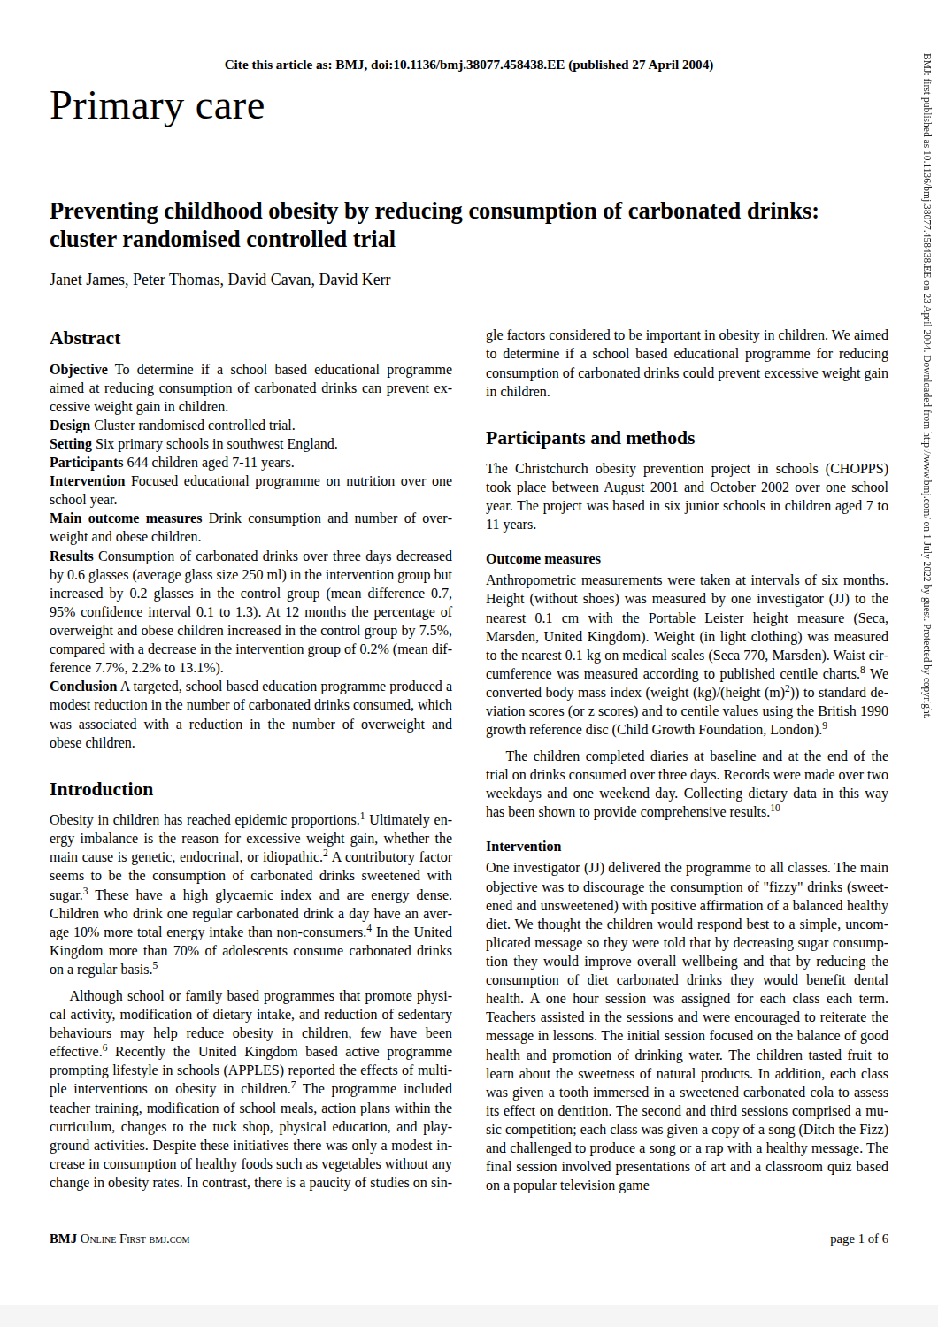BMJ: first published as 10.1136/bmj.38077.458438.EE on 23 April 2004. Downloaded from http://www.bmj.com/ on 1 July 2022 by guest. Protected by copyright.
Cite this article as: BMJ, doi:10.1136/bmj.38077.458438.EE (published 27 April 2004)
Primary care
Preventing childhood obesity by reducing consumption of carbonated drinks: cluster randomised controlled trial
Janet James, Peter Thomas, David Cavan, David Kerr
Abstract
Objective To determine if a school based educational programme aimed at reducing consumption of carbonated drinks can prevent excessive weight gain in children.
Design Cluster randomised controlled trial.
Setting Six primary schools in southwest England.
Participants 644 children aged 7-11 years.
Intervention Focused educational programme on nutrition over one school year.
Main outcome measures Drink consumption and number of overweight and obese children.
Results Consumption of carbonated drinks over three days decreased by 0.6 glasses (average glass size 250 ml) in the intervention group but increased by 0.2 glasses in the control group (mean difference 0.7, 95% confidence interval 0.1 to 1.3). At 12 months the percentage of overweight and obese children increased in the control group by 7.5%, compared with a decrease in the intervention group of 0.2% (mean difference 7.7%, 2.2% to 13.1%).
Conclusion A targeted, school based education programme produced a modest reduction in the number of carbonated drinks consumed, which was associated with a reduction in the number of overweight and obese children.
Introduction
Obesity in children has reached epidemic proportions.1 Ultimately energy imbalance is the reason for excessive weight gain, whether the main cause is genetic, endocrinal, or idiopathic.2 A contributory factor seems to be the consumption of carbonated drinks sweetened with sugar.3 These have a high glycaemic index and are energy dense. Children who drink one regular carbonated drink a day have an average 10% more total energy intake than non-consumers.4 In the United Kingdom more than 70% of adolescents consume carbonated drinks on a regular basis.5
Although school or family based programmes that promote physical activity, modification of dietary intake, and reduction of sedentary behaviours may help reduce obesity in children, few have been effective.6 Recently the United Kingdom based active programme prompting lifestyle in schools (APPLES) reported the effects of multiple interventions on obesity in children.7 The programme included teacher training, modification of school meals, action plans within the curriculum, changes to the tuck shop, physical education, and playground activities. Despite these initiatives there was only a modest increase in consumption of healthy foods such as vegetables without any change in obesity rates. In contrast, there is a paucity of studies on single factors considered to be important in obesity in children. We aimed to determine if a school based educational programme for reducing consumption of carbonated drinks could prevent excessive weight gain in children.
Participants and methods
The Christchurch obesity prevention project in schools (CHOPPS) took place between August 2001 and October 2002 over one school year. The project was based in six junior schools in children aged 7 to 11 years.
Outcome measures
Anthropometric measurements were taken at intervals of six months. Height (without shoes) was measured by one investigator (JJ) to the nearest 0.1 cm with the Portable Leister height measure (Seca, Marsden, United Kingdom). Weight (in light clothing) was measured to the nearest 0.1 kg on medical scales (Seca 770, Marsden). Waist circumference was measured according to published centile charts.8 We converted body mass index (weight (kg)/(height (m)2)) to standard deviation scores (or z scores) and to centile values using the British 1990 growth reference disc (Child Growth Foundation, London).9
The children completed diaries at baseline and at the end of the trial on drinks consumed over three days. Records were made over two weekdays and one weekend day. Collecting dietary data in this way has been shown to provide comprehensive results.10
Intervention
One investigator (JJ) delivered the programme to all classes. The main objective was to discourage the consumption of "fizzy" drinks (sweetened and unsweetened) with positive affirmation of a balanced healthy diet. We thought the children would respond best to a simple, uncomplicated message so they were told that by decreasing sugar consumption they would improve overall wellbeing and that by reducing the consumption of diet carbonated drinks they would benefit dental health. A one hour session was assigned for each class each term. Teachers assisted in the sessions and were encouraged to reiterate the message in lessons. The initial session focused on the balance of good health and promotion of drinking water. The children tasted fruit to learn about the sweetness of natural products. In addition, each class was given a tooth immersed in a sweetened carbonated cola to assess its effect on dentition. The second and third sessions comprised a music competition; each class was given a copy of a song (Ditch the Fizz) and challenged to produce a song or a rap with a healthy message. The final session involved presentations of art and a classroom quiz based on a popular television game
BMJ Online First bmj.com
page 1 of 6